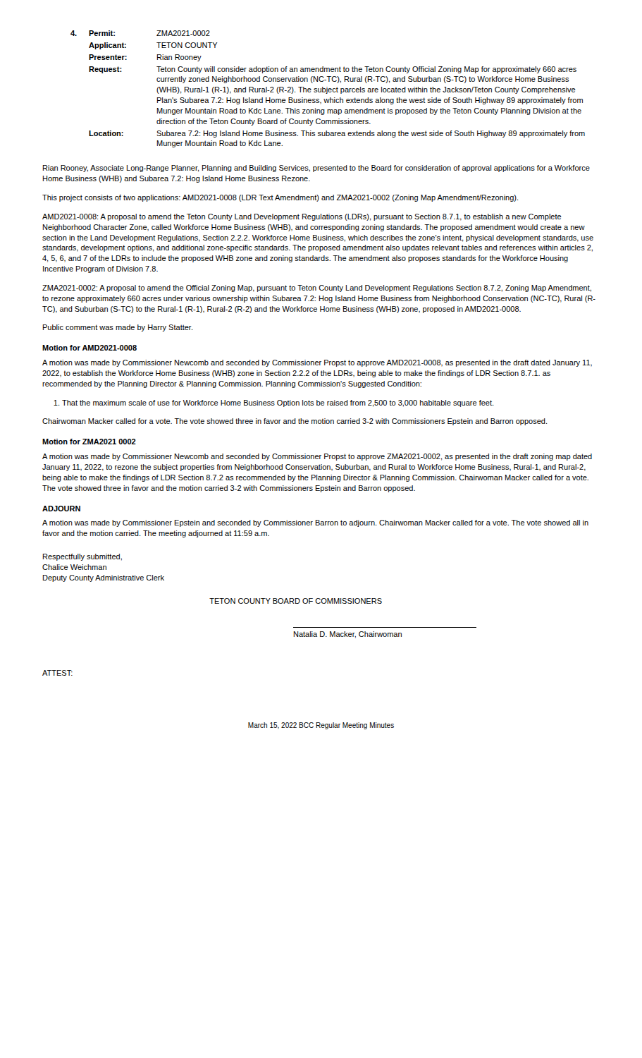| 4. | Permit: | ZMA2021-0002 |
| | Applicant: | TETON COUNTY |
| | Presenter: | Rian Rooney |
| | Request: | Teton County will consider adoption of an amendment to the Teton County Official Zoning Map for approximately 660 acres currently zoned Neighborhood Conservation (NC-TC), Rural (R-TC), and Suburban (S-TC) to Workforce Home Business (WHB), Rural-1 (R-1), and Rural-2 (R-2). The subject parcels are located within the Jackson/Teton County Comprehensive Plan's Subarea 7.2: Hog Island Home Business, which extends along the west side of South Highway 89 approximately from Munger Mountain Road to Kdc Lane. This zoning map amendment is proposed by the Teton County Planning Division at the direction of the Teton County Board of County Commissioners. |
| | Location: | Subarea 7.2: Hog Island Home Business. This subarea extends along the west side of South Highway 89 approximately from Munger Mountain Road to Kdc Lane. |
Rian Rooney, Associate Long-Range Planner, Planning and Building Services, presented to the Board for consideration of approval applications for a Workforce Home Business (WHB) and Subarea 7.2: Hog Island Home Business Rezone.
This project consists of two applications: AMD2021-0008 (LDR Text Amendment) and ZMA2021-0002 (Zoning Map Amendment/Rezoning).
AMD2021-0008: A proposal to amend the Teton County Land Development Regulations (LDRs), pursuant to Section 8.7.1, to establish a new Complete Neighborhood Character Zone, called Workforce Home Business (WHB), and corresponding zoning standards. The proposed amendment would create a new section in the Land Development Regulations, Section 2.2.2. Workforce Home Business, which describes the zone's intent, physical development standards, use standards, development options, and additional zone-specific standards. The proposed amendment also updates relevant tables and references within articles 2, 4, 5, 6, and 7 of the LDRs to include the proposed WHB zone and zoning standards. The amendment also proposes standards for the Workforce Housing Incentive Program of Division 7.8.
ZMA2021-0002: A proposal to amend the Official Zoning Map, pursuant to Teton County Land Development Regulations Section 8.7.2, Zoning Map Amendment, to rezone approximately 660 acres under various ownership within Subarea 7.2: Hog Island Home Business from Neighborhood Conservation (NC-TC), Rural (R-TC), and Suburban (S-TC) to the Rural-1 (R-1), Rural-2 (R-2) and the Workforce Home Business (WHB) zone, proposed in AMD2021-0008.
Public comment was made by Harry Statter.
Motion for AMD2021-0008
A motion was made by Commissioner Newcomb and seconded by Commissioner Propst to approve AMD2021-0008, as presented in the draft dated January 11, 2022, to establish the Workforce Home Business (WHB) zone in Section 2.2.2 of the LDRs, being able to make the findings of LDR Section 8.7.1. as recommended by the Planning Director & Planning Commission. Planning Commission's Suggested Condition:
That the maximum scale of use for Workforce Home Business Option lots be raised from 2,500 to 3,000 habitable square feet.
Chairwoman Macker called for a vote. The vote showed three in favor and the motion carried 3-2 with Commissioners Epstein and Barron opposed.
Motion for ZMA2021 0002
A motion was made by Commissioner Newcomb and seconded by Commissioner Propst to approve ZMA2021-0002, as presented in the draft zoning map dated January 11, 2022, to rezone the subject properties from Neighborhood Conservation, Suburban, and Rural to Workforce Home Business, Rural-1, and Rural-2, being able to make the findings of LDR Section 8.7.2 as recommended by the Planning Director & Planning Commission. Chairwoman Macker called for a vote. The vote showed three in favor and the motion carried 3-2 with Commissioners Epstein and Barron opposed.
ADJOURN
A motion was made by Commissioner Epstein and seconded by Commissioner Barron to adjourn. Chairwoman Macker called for a vote. The vote showed all in favor and the motion carried. The meeting adjourned at 11:59 a.m.
Respectfully submitted,
Chalice Weichman
Deputy County Administrative Clerk
TETON COUNTY BOARD OF COMMISSIONERS
Natalia D. Macker, Chairwoman
ATTEST:
March 15, 2022 BCC Regular Meeting Minutes